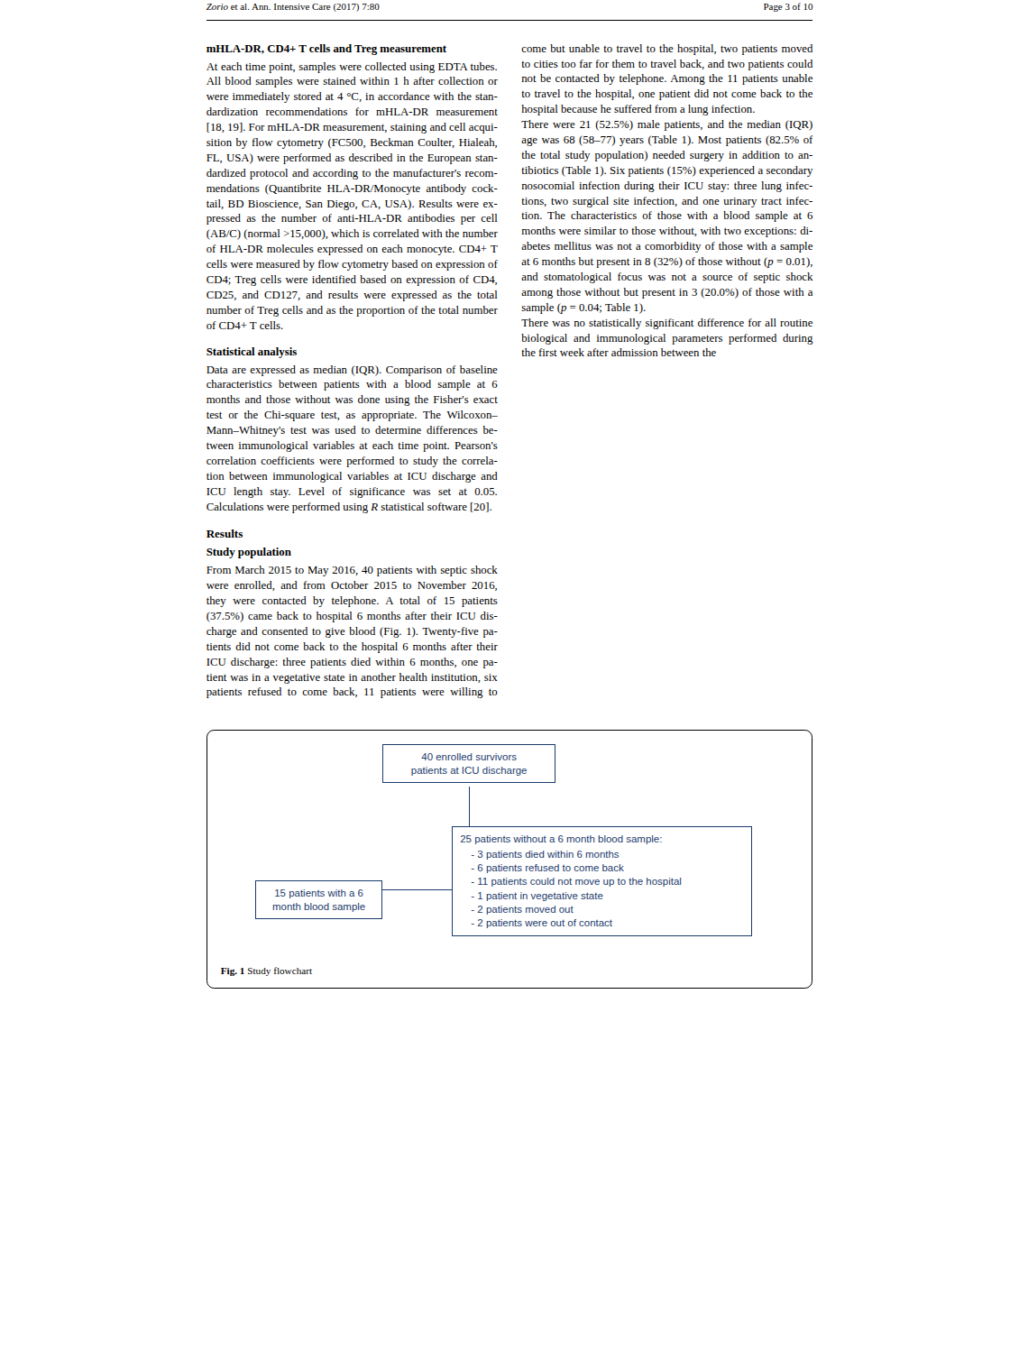Zorio et al. Ann. Intensive Care (2017) 7:80
Page 3 of 10
mHLA-DR, CD4+ T cells and Treg measurement
At each time point, samples were collected using EDTA tubes. All blood samples were stained within 1 h after collection or were immediately stored at 4 °C, in accordance with the standardization recommendations for mHLA-DR measurement [18, 19]. For mHLA-DR measurement, staining and cell acquisition by flow cytometry (FC500, Beckman Coulter, Hialeah, FL, USA) were performed as described in the European standardized protocol and according to the manufacturer's recommendations (Quantibrite HLA-DR/Monocyte antibody cocktail, BD Bioscience, San Diego, CA, USA). Results were expressed as the number of anti-HLA-DR antibodies per cell (AB/C) (normal >15,000), which is correlated with the number of HLA-DR molecules expressed on each monocyte. CD4+ T cells were measured by flow cytometry based on expression of CD4; Treg cells were identified based on expression of CD4, CD25, and CD127, and results were expressed as the total number of Treg cells and as the proportion of the total number of CD4+ T cells.
Statistical analysis
Data are expressed as median (IQR). Comparison of baseline characteristics between patients with a blood sample at 6 months and those without was done using the Fisher's exact test or the Chi-square test, as appropriate. The Wilcoxon–Mann–Whitney's test was used to determine differences between immunological variables at each time point. Pearson's correlation coefficients were performed to study the correlation between immunological variables at ICU discharge and ICU length stay. Level of significance was set at 0.05. Calculations were performed using R statistical software [20].
Results
Study population
From March 2015 to May 2016, 40 patients with septic shock were enrolled, and from October 2015 to November 2016, they were contacted by telephone. A total of 15 patients (37.5%) came back to hospital 6 months after their ICU discharge and consented to give blood (Fig. 1). Twenty-five patients did not come back to the hospital 6 months after their ICU discharge: three patients died within 6 months, one patient was in a vegetative state in another health institution, six patients refused to come back, 11 patients were willing to come but unable to travel to the hospital, two patients moved to cities too far for them to travel back, and two patients could not be contacted by telephone. Among the 11 patients unable to travel to the hospital, one patient did not come back to the hospital because he suffered from a lung infection.
There were 21 (52.5%) male patients, and the median (IQR) age was 68 (58–77) years (Table 1). Most patients (82.5% of the total study population) needed surgery in addition to antibiotics (Table 1). Six patients (15%) experienced a secondary nosocomial infection during their ICU stay: three lung infections, two surgical site infection, and one urinary tract infection. The characteristics of those with a blood sample at 6 months were similar to those without, with two exceptions: diabetes mellitus was not a comorbidity of those with a sample at 6 months but present in 8 (32%) of those without (p = 0.01), and stomatological focus was not a source of septic shock among those without but present in 3 (20.0%) of those with a sample (p = 0.04; Table 1).
There was no statistically significant difference for all routine biological and immunological parameters performed during the first week after admission between the
40 enrolled survivors
patients at ICU discharge
15 patients with a 6
month blood sample
25 patients without a 6 month blood sample:
3 patients died within 6 months
6 patients refused to come back
11 patients could not move up to the hospital
1 patient in vegetative state
2 patients moved out
2 patients were out of contact
Fig. 1 Study flowchart